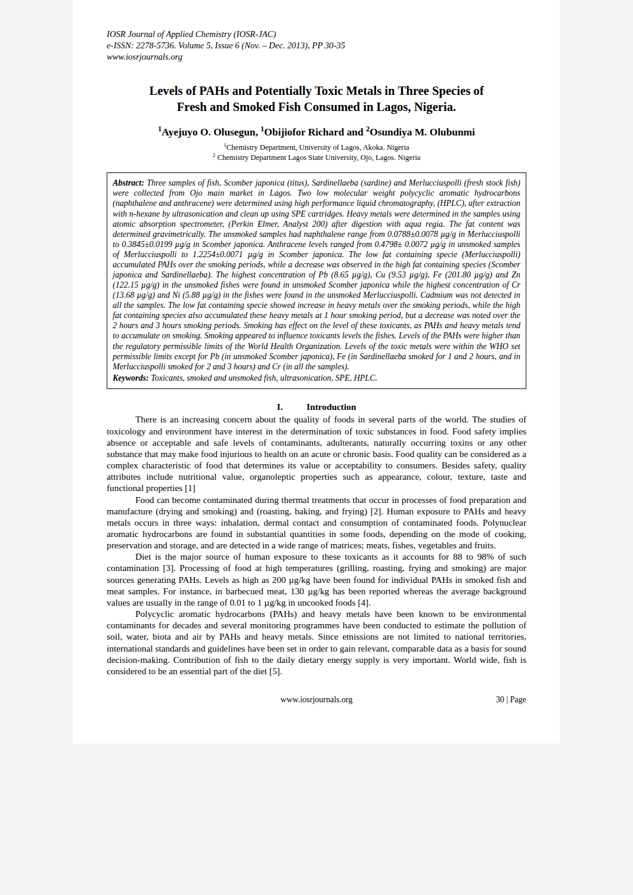IOSR Journal of Applied Chemistry (IOSR-JAC)
e-ISSN: 2278-5736. Volume 5, Issue 6 (Nov. – Dec. 2013), PP 30-35
www.iosrjournals.org
Levels of PAHs and Potentially Toxic Metals in Three Species of
Fresh and Smoked Fish Consumed in Lagos, Nigeria.
1Ayejuyo O. Olusegun, 1Obijiofor Richard and 2Osundiya M. Olubunmi
1Chemistry Department, University of Lagos, Akoka. Nigeria
2 Chemistry Department Lagos State University, Ojo, Lagos. Nigeria
Abstract: Three samples of fish, Scomber japonica (titus), Sardinellaeba (sardine) and Merlucciuspolli (fresh stock fish) were collected from Ojo main market in Lagos. Two low molecular weight polycyclic aromatic hydrocarbons (naphthalene and anthracene) were determined using high performance liquid chromatography, (HPLC), after extraction with n-hexane by ultrasonication and clean up using SPE cartridges. Heavy metals were determined in the samples using atomic absorption spectrometer, (Perkin Elmer, Analyst 200) after digestion with aqua regia. The fat content was determined gravimetrically. The unsmoked samples had naphthalene range from 0.0788±0.0078 µg/g in Merlucciuspolli to 0.3845±0.0199 µg/g in Scomber japonica. Anthracene levels ranged from 0.4798± 0.0072 µg/g in unsmoked samples of Merlucciuspolli to 1.2254±0.0071 µg/g in Scomber japonica. The low fat containing specie (Merlucciuspolli) accumulated PAHs over the smoking periods, while a decrease was observed in the high fat containing species (Scomber japonica and Sardinellaeba). The highest concentration of Pb (8.65 µg/g), Cu (9.53 µg/g), Fe (201.80 µg/g) and Zn (122.15 µg/g) in the unsmoked fishes were found in unsmoked Scomber japonica while the highest concentration of Cr (13.68 µg/g) and Ni (5.88 µg/g) in the fishes were found in the unsmoked Merlucciuspolli. Cadmium was not detected in all the samples. The low fat containing specie showed increase in heavy metals over the smoking periods, while the high fat containing species also accumulated these heavy metals at 1 hour smoking period, but a decrease was noted over the 2 hours and 3 hours smoking periods. Smoking has effect on the level of these toxicants, as PAHs and heavy metals tend to accumulate on smoking. Smoking appeared to influence toxicants levels the fishes. Levels of the PAHs were higher than the regulatory permissible limits of the World Health Organization. Levels of the toxic metals were within the WHO set permissible limits except for Pb (in unsmoked Scomber japonica), Fe (in Sardinellaeba smoked for 1 and 2 hours, and in Merlucciuspolli smoked for 2 and 3 hours) and Cr (in all the samples).
Keywords: Toxicants, smoked and unsmoked fish, ultrasonication, SPE, HPLC.
I. Introduction
There is an increasing concern about the quality of foods in several parts of the world. The studies of toxicology and environment have interest in the determination of toxic substances in food. Food safety implies absence or acceptable and safe levels of contaminants, adulterants, naturally occurring toxins or any other substance that may make food injurious to health on an acute or chronic basis. Food quality can be considered as a complex characteristic of food that determines its value or acceptability to consumers. Besides safety, quality attributes include nutritional value, organoleptic properties such as appearance, colour, texture, taste and functional properties [1]
Food can become contaminated during thermal treatments that occur in processes of food preparation and manufacture (drying and smoking) and (roasting, baking, and frying) [2]. Human exposure to PAHs and heavy metals occurs in three ways: inhalation, dermal contact and consumption of contaminated foods. Polynuclear aromatic hydrocarbons are found in substantial quantities in some foods, depending on the mode of cooking, preservation and storage, and are detected in a wide range of matrices; meats, fishes, vegetables and fruits.
Diet is the major source of human exposure to these toxicants as it accounts for 88 to 98% of such contamination [3]. Processing of food at high temperatures (grilling, roasting, frying and smoking) are major sources generating PAHs. Levels as high as 200 µg/kg have been found for individual PAHs in smoked fish and meat samples. For instance, in barbecued meat, 130 µg/kg has been reported whereas the average background values are usually in the range of 0.01 to 1 µg/kg in uncooked foods [4].
Polycyclic aromatic hydrocarbons (PAHs) and heavy metals have been known to be environmental contaminants for decades and several monitoring programmes have been conducted to estimate the pollution of soil, water, biota and air by PAHs and heavy metals. Since emissions are not limited to national territories, international standards and guidelines have been set in order to gain relevant, comparable data as a basis for sound decision-making. Contribution of fish to the daily dietary energy supply is very important. World wide, fish is considered to be an essential part of the diet [5].
www.iosrjournals.org 30 | Page